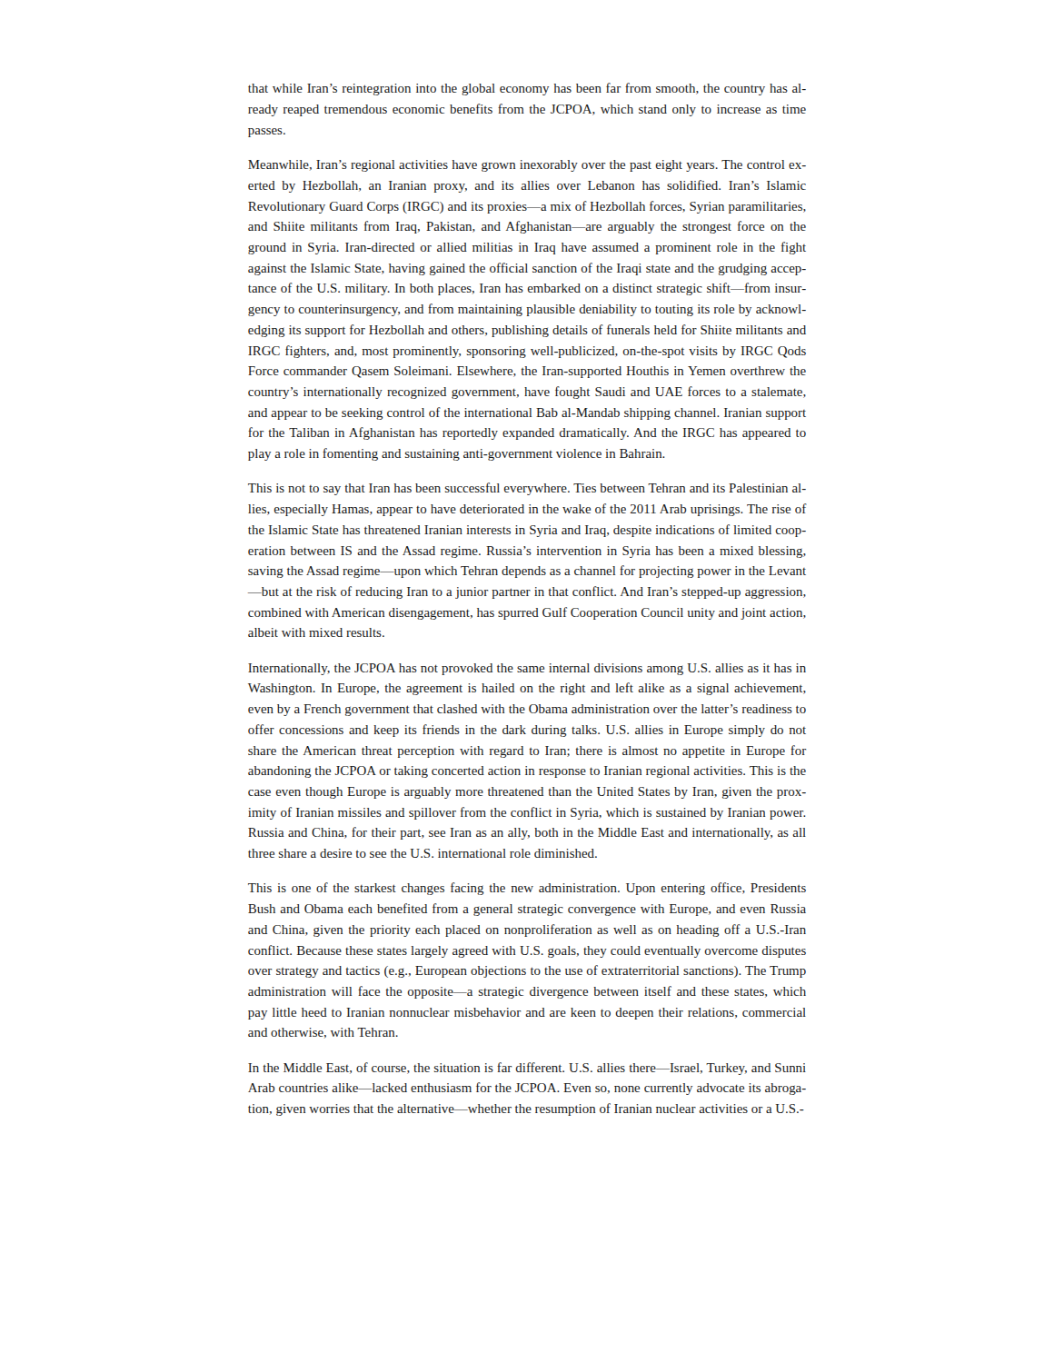that while Iran’s reintegration into the global economy has been far from smooth, the country has already reaped tremendous economic benefits from the JCPOA, which stand only to increase as time passes.
Meanwhile, Iran’s regional activities have grown inexorably over the past eight years. The control exerted by Hezbollah, an Iranian proxy, and its allies over Lebanon has solidified. Iran’s Islamic Revolutionary Guard Corps (IRGC) and its proxies—a mix of Hezbollah forces, Syrian paramilitaries, and Shiite militants from Iraq, Pakistan, and Afghanistan—are arguably the strongest force on the ground in Syria. Iran-directed or allied militias in Iraq have assumed a prominent role in the fight against the Islamic State, having gained the official sanction of the Iraqi state and the grudging acceptance of the U.S. military. In both places, Iran has embarked on a distinct strategic shift—from insurgency to counterinsurgency, and from maintaining plausible deniability to touting its role by acknowledging its support for Hezbollah and others, publishing details of funerals held for Shiite militants and IRGC fighters, and, most prominently, sponsoring well-publicized, on-the-spot visits by IRGC Qods Force commander Qasem Soleimani. Elsewhere, the Iran-supported Houthis in Yemen overthrew the country’s internationally recognized government, have fought Saudi and UAE forces to a stalemate, and appear to be seeking control of the international Bab al-Mandab shipping channel. Iranian support for the Taliban in Afghanistan has reportedly expanded dramatically. And the IRGC has appeared to play a role in fomenting and sustaining anti-government violence in Bahrain.
This is not to say that Iran has been successful everywhere. Ties between Tehran and its Palestinian allies, especially Hamas, appear to have deteriorated in the wake of the 2011 Arab uprisings. The rise of the Islamic State has threatened Iranian interests in Syria and Iraq, despite indications of limited cooperation between IS and the Assad regime. Russia’s intervention in Syria has been a mixed blessing, saving the Assad regime—upon which Tehran depends as a channel for projecting power in the Levant—but at the risk of reducing Iran to a junior partner in that conflict. And Iran’s stepped-up aggression, combined with American disengagement, has spurred Gulf Cooperation Council unity and joint action, albeit with mixed results.
Internationally, the JCPOA has not provoked the same internal divisions among U.S. allies as it has in Washington. In Europe, the agreement is hailed on the right and left alike as a signal achievement, even by a French government that clashed with the Obama administration over the latter’s readiness to offer concessions and keep its friends in the dark during talks. U.S. allies in Europe simply do not share the American threat perception with regard to Iran; there is almost no appetite in Europe for abandoning the JCPOA or taking concerted action in response to Iranian regional activities. This is the case even though Europe is arguably more threatened than the United States by Iran, given the proximity of Iranian missiles and spillover from the conflict in Syria, which is sustained by Iranian power. Russia and China, for their part, see Iran as an ally, both in the Middle East and internationally, as all three share a desire to see the U.S. international role diminished.
This is one of the starkest changes facing the new administration. Upon entering office, Presidents Bush and Obama each benefited from a general strategic convergence with Europe, and even Russia and China, given the priority each placed on nonproliferation as well as on heading off a U.S.-Iran conflict. Because these states largely agreed with U.S. goals, they could eventually overcome disputes over strategy and tactics (e.g., European objections to the use of extraterritorial sanctions). The Trump administration will face the opposite—a strategic divergence between itself and these states, which pay little heed to Iranian nonnuclear misbehavior and are keen to deepen their relations, commercial and otherwise, with Tehran.
In the Middle East, of course, the situation is far different. U.S. allies there—Israel, Turkey, and Sunni Arab countries alike—lacked enthusiasm for the JCPOA. Even so, none currently advocate its abrogation, given worries that the alternative—whether the resumption of Iranian nuclear activities or a U.S.-